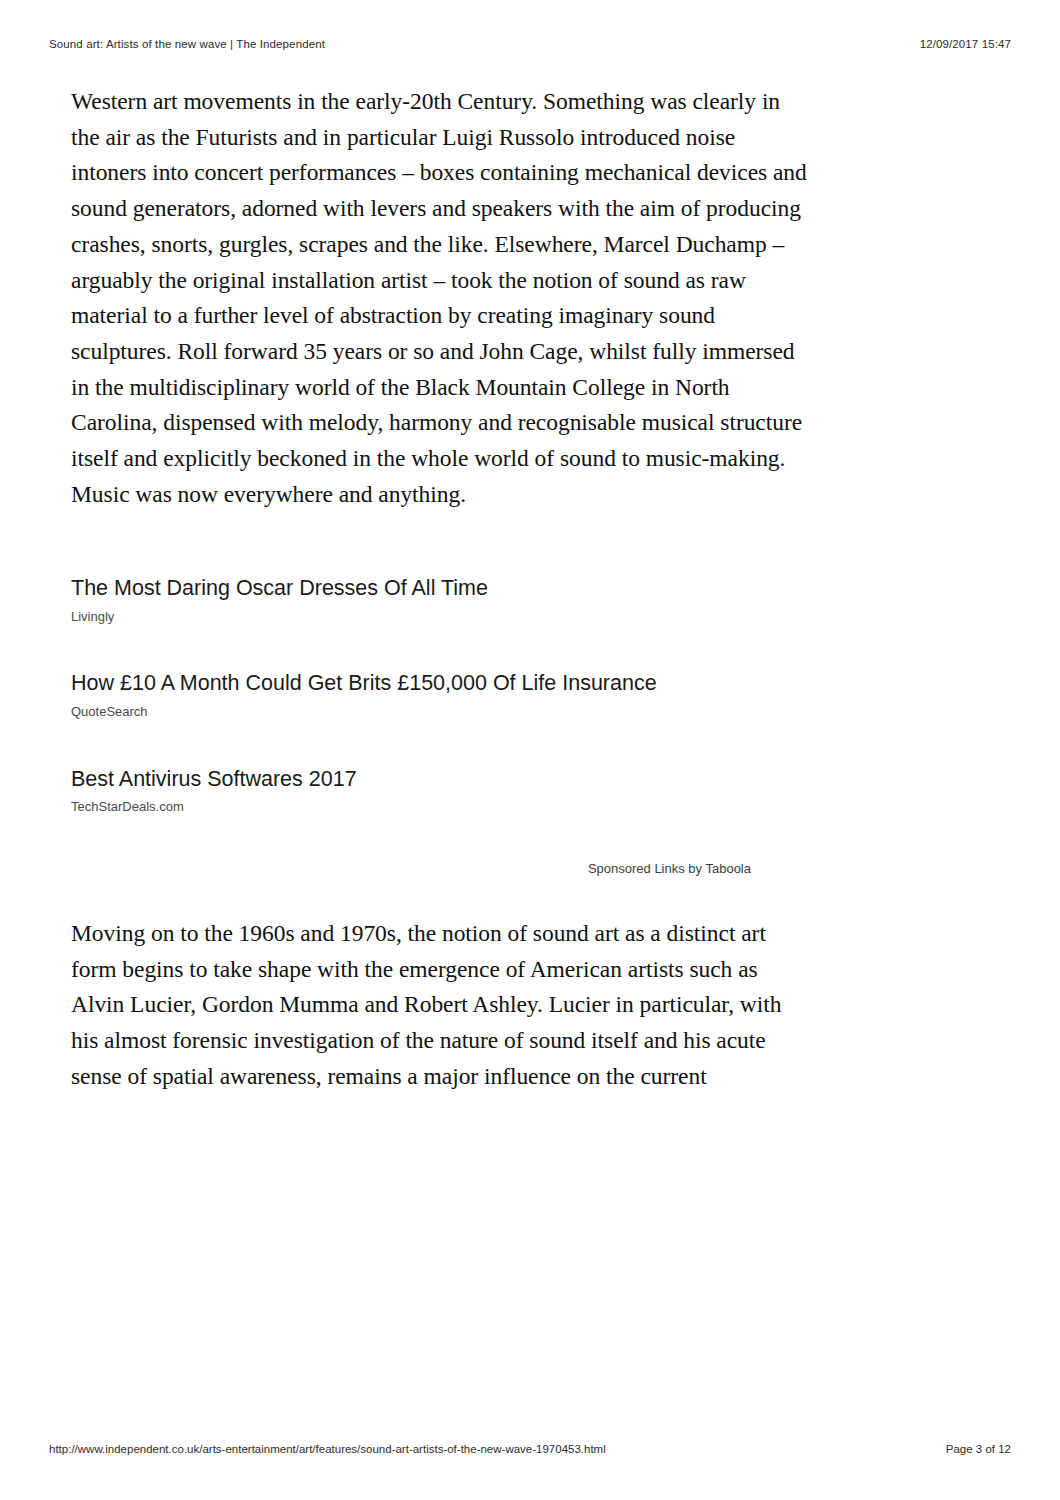Sound art: Artists of the new wave | The Independent
12/09/2017 15:47
Western art movements in the early-20th Century. Something was clearly in the air as the Futurists and in particular Luigi Russolo introduced noise intoners into concert performances – boxes containing mechanical devices and sound generators, adorned with levers and speakers with the aim of producing crashes, snorts, gurgles, scrapes and the like. Elsewhere, Marcel Duchamp – arguably the original installation artist – took the notion of sound as raw material to a further level of abstraction by creating imaginary sound sculptures. Roll forward 35 years or so and John Cage, whilst fully immersed in the multidisciplinary world of the Black Mountain College in North Carolina, dispensed with melody, harmony and recognisable musical structure itself and explicitly beckoned in the whole world of sound to music-making. Music was now everywhere and anything.
The Most Daring Oscar Dresses Of All Time
Livingly
How £10 A Month Could Get Brits £150,000 Of Life Insurance
QuoteSearch
Best Antivirus Softwares 2017
TechStarDeals.com
Sponsored Links by Taboola
Moving on to the 1960s and 1970s, the notion of sound art as a distinct art form begins to take shape with the emergence of American artists such as Alvin Lucier, Gordon Mumma and Robert Ashley. Lucier in particular, with his almost forensic investigation of the nature of sound itself and his acute sense of spatial awareness, remains a major influence on the current
http://www.independent.co.uk/arts-entertainment/art/features/sound-art-artists-of-the-new-wave-1970453.html
Page 3 of 12